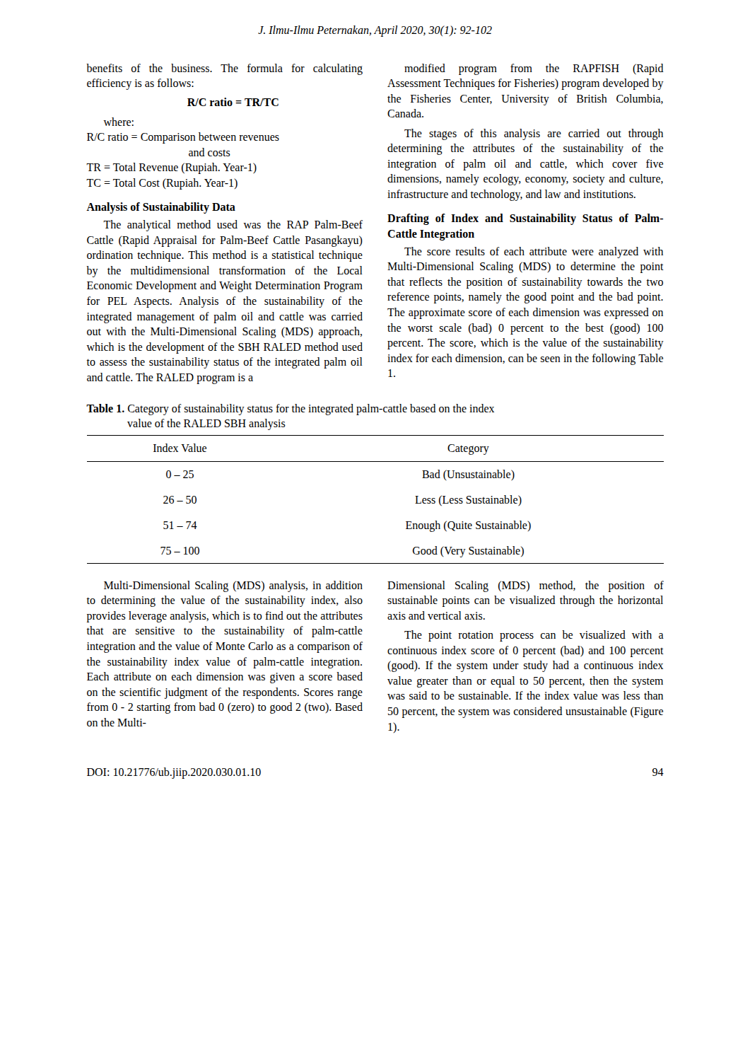J. Ilmu-Ilmu Peternakan, April 2020, 30(1): 92-102
benefits of the business. The formula for calculating efficiency is as follows:
R/C ratio = TR/TC
where:
R/C ratio = Comparison between revenues and costs TR = Total Revenue (Rupiah. Year-1)
TC = Total Cost (Rupiah. Year-1)
Analysis of Sustainability Data
The analytical method used was the RAP Palm-Beef Cattle (Rapid Appraisal for Palm-Beef Cattle Pasangkayu) ordination technique. This method is a statistical technique by the multidimensional transformation of the Local Economic Development and Weight Determination Program for PEL Aspects. Analysis of the sustainability of the integrated management of palm oil and cattle was carried out with the Multi-Dimensional Scaling (MDS) approach, which is the development of the SBH RALED method used to assess the sustainability status of the integrated palm oil and cattle. The RALED program is a
modified program from the RAPFISH (Rapid Assessment Techniques for Fisheries) program developed by the Fisheries Center, University of British Columbia, Canada.
The stages of this analysis are carried out through determining the attributes of the sustainability of the integration of palm oil and cattle, which cover five dimensions, namely ecology, economy, society and culture, infrastructure and technology, and law and institutions.
Drafting of Index and Sustainability Status of Palm-Cattle Integration
The score results of each attribute were analyzed with Multi-Dimensional Scaling (MDS) to determine the point that reflects the position of sustainability towards the two reference points, namely the good point and the bad point. The approximate score of each dimension was expressed on the worst scale (bad) 0 percent to the best (good) 100 percent. The score, which is the value of the sustainability index for each dimension, can be seen in the following Table 1.
Table 1. Category of sustainability status for the integrated palm-cattle based on the index value of the RALED SBH analysis
| Index Value | Category |
| --- | --- |
| 0 – 25 | Bad (Unsustainable) |
| 26 – 50 | Less (Less Sustainable) |
| 51 – 74 | Enough (Quite Sustainable) |
| 75 – 100 | Good (Very Sustainable) |
Multi-Dimensional Scaling (MDS) analysis, in addition to determining the value of the sustainability index, also provides leverage analysis, which is to find out the attributes that are sensitive to the sustainability of palm-cattle integration and the value of Monte Carlo as a comparison of the sustainability index value of palm-cattle integration. Each attribute on each dimension was given a score based on the scientific judgment of the respondents. Scores range from 0 - 2 starting from bad 0 (zero) to good 2 (two). Based on the Multi-
Dimensional Scaling (MDS) method, the position of sustainable points can be visualized through the horizontal axis and vertical axis.
The point rotation process can be visualized with a continuous index score of 0 percent (bad) and 100 percent (good). If the system under study had a continuous index value greater than or equal to 50 percent, then the system was said to be sustainable. If the index value was less than 50 percent, the system was considered unsustainable (Figure 1).
DOI: 10.21776/ub.jiip.2020.030.01.10 94